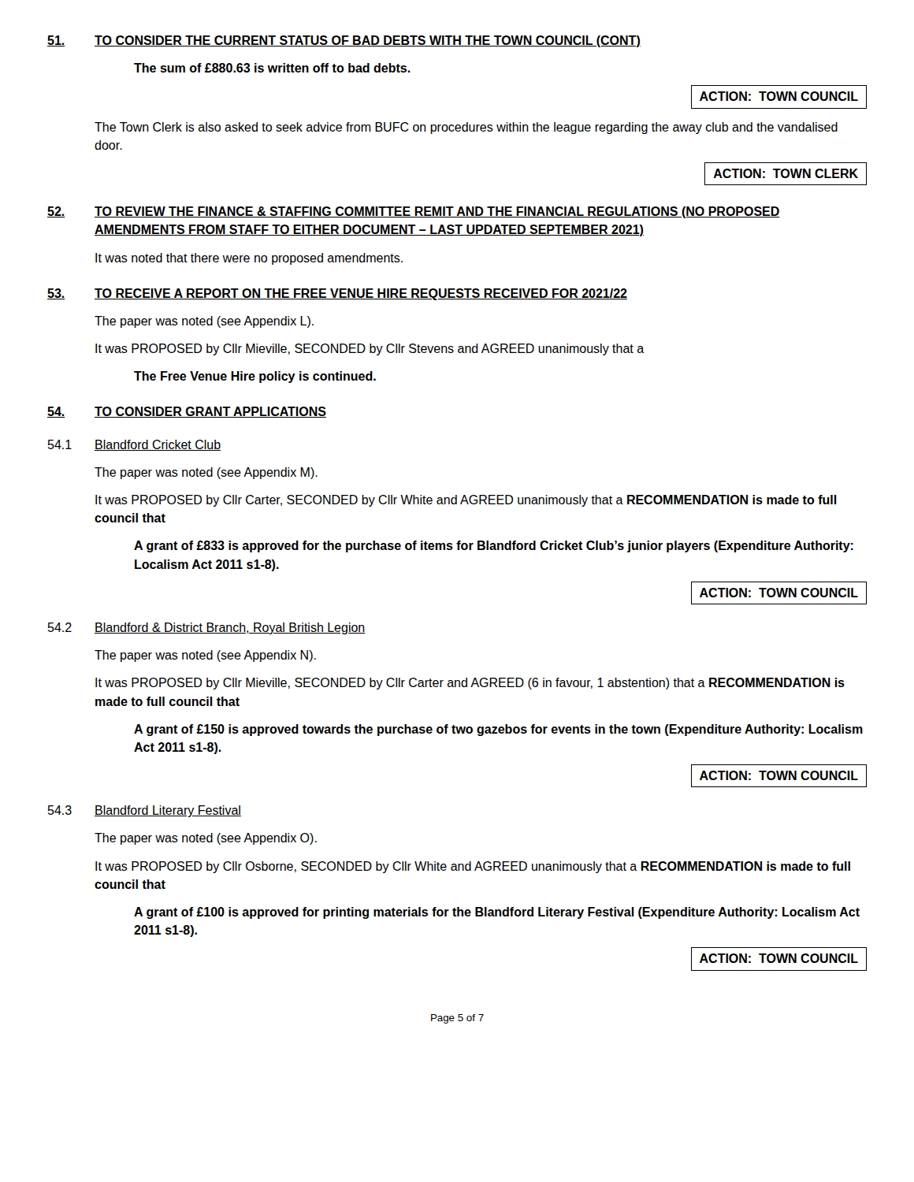51.
To consider the current status of bad debts with the Town Council (cont)
The sum of £880.63 is written off to bad debts.
ACTION: TOWN COUNCIL
The Town Clerk is also asked to seek advice from BUFC on procedures within the league regarding the away club and the vandalised door.
ACTION: TOWN CLERK
52.
To review the Finance & Staffing Committee remit and the Financial Regulations (no proposed amendments from staff to either document – last updated September 2021)
It was noted that there were no proposed amendments.
53.
To receive a report on the free venue hire requests received for 2021/22
The paper was noted (see Appendix L).
It was PROPOSED by Cllr Mieville, SECONDED by Cllr Stevens and AGREED unanimously that a
The Free Venue Hire policy is continued.
54.
To consider grant applications
54.1
Blandford Cricket Club
The paper was noted (see Appendix M).
It was PROPOSED by Cllr Carter, SECONDED by Cllr White and AGREED unanimously that a RECOMMENDATION is made to full council that
A grant of £833 is approved for the purchase of items for Blandford Cricket Club’s junior players (Expenditure Authority: Localism Act 2011 s1-8).
ACTION: TOWN COUNCIL
54.2
Blandford & District Branch, Royal British Legion
The paper was noted (see Appendix N).
It was PROPOSED by Cllr Mieville, SECONDED by Cllr Carter and AGREED (6 in favour, 1 abstention) that a RECOMMENDATION is made to full council that
A grant of £150 is approved towards the purchase of two gazebos for events in the town (Expenditure Authority: Localism Act 2011 s1-8).
ACTION: TOWN COUNCIL
54.3
Blandford Literary Festival
The paper was noted (see Appendix O).
It was PROPOSED by Cllr Osborne, SECONDED by Cllr White and AGREED unanimously that a RECOMMENDATION is made to full council that
A grant of £100 is approved for printing materials for the Blandford Literary Festival (Expenditure Authority: Localism Act 2011 s1-8).
ACTION: TOWN COUNCIL
Page 5 of 7